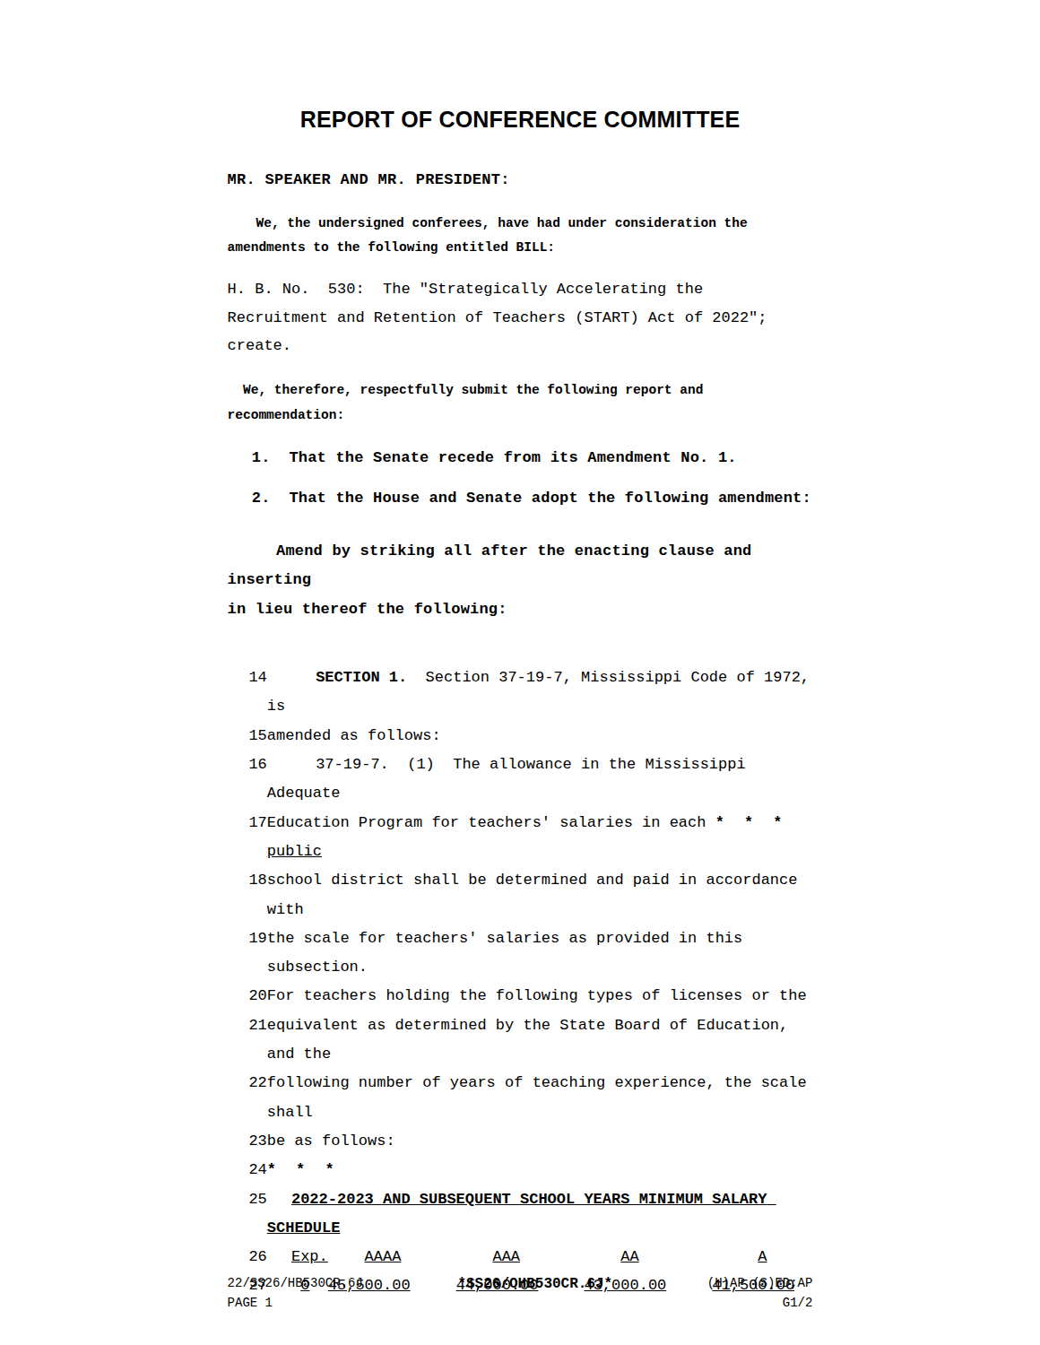REPORT OF CONFERENCE COMMITTEE
MR. SPEAKER AND MR. PRESIDENT:
We, the undersigned conferees, have had under consideration the amendments to the following entitled BILL:
H. B. No. 530: The "Strategically Accelerating the Recruitment and Retention of Teachers (START) Act of 2022"; create.
We, therefore, respectfully submit the following report and recommendation:
1. That the Senate recede from its Amendment No. 1.
2. That the House and Senate adopt the following amendment:
Amend by striking all after the enacting clause and inserting in lieu thereof the following:
| 14 | SECTION 1. Section 37-19-7, Mississippi Code of 1972, is |
| 15 | amended as follows: |
| 16 | 37-19-7. (1) The allowance in the Mississippi Adequate |
| 17 | Education Program for teachers' salaries in each * * * public |
| 18 | school district shall be determined and paid in accordance with |
| 19 | the scale for teachers' salaries as provided in this subsection. |
| 20 | For teachers holding the following types of licenses or the |
| 21 | equivalent as determined by the State Board of Education, and the |
| 22 | following number of years of teaching experience, the scale shall |
| 23 | be as follows: |
| 24 | * * * |
| 25 | 2022-2023 AND SUBSEQUENT SCHOOL YEARS MINIMUM SALARY SCHEDULE |
| 26 | Exp. AAAA AAA AA A |
| 27 | 0 45,500.00 44,000.00 43,000.00 41,500.00 |
22/SS26/HB530CR.6J
*SS26/OHB530CR.6J*
(H)AP (S)ED;AP
PAGE 1
G1/2